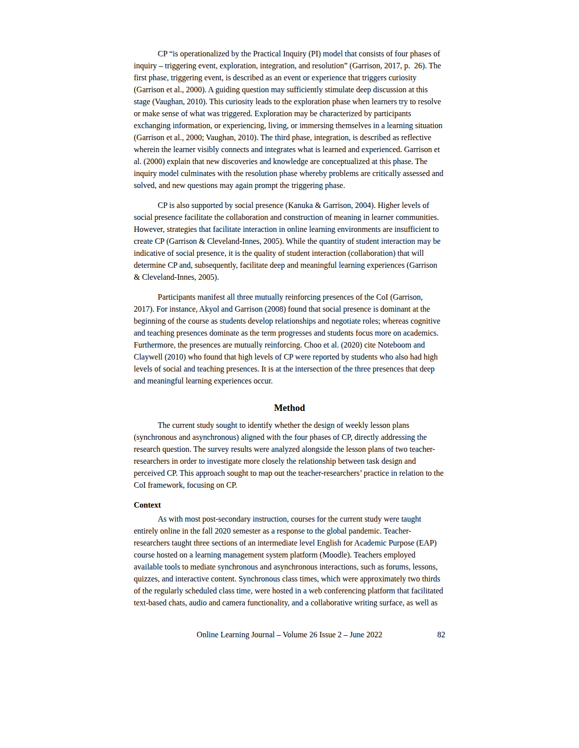CP “is operationalized by the Practical Inquiry (PI) model that consists of four phases of inquiry – triggering event, exploration, integration, and resolution” (Garrison, 2017, p. 26). The first phase, triggering event, is described as an event or experience that triggers curiosity (Garrison et al., 2000). A guiding question may sufficiently stimulate deep discussion at this stage (Vaughan, 2010). This curiosity leads to the exploration phase when learners try to resolve or make sense of what was triggered. Exploration may be characterized by participants exchanging information, or experiencing, living, or immersing themselves in a learning situation (Garrison et al., 2000; Vaughan, 2010). The third phase, integration, is described as reflective wherein the learner visibly connects and integrates what is learned and experienced. Garrison et al. (2000) explain that new discoveries and knowledge are conceptualized at this phase. The inquiry model culminates with the resolution phase whereby problems are critically assessed and solved, and new questions may again prompt the triggering phase.
CP is also supported by social presence (Kanuka & Garrison, 2004). Higher levels of social presence facilitate the collaboration and construction of meaning in learner communities. However, strategies that facilitate interaction in online learning environments are insufficient to create CP (Garrison & Cleveland-Innes, 2005). While the quantity of student interaction may be indicative of social presence, it is the quality of student interaction (collaboration) that will determine CP and, subsequently, facilitate deep and meaningful learning experiences (Garrison & Cleveland-Innes, 2005).
Participants manifest all three mutually reinforcing presences of the CoI (Garrison, 2017). For instance, Akyol and Garrison (2008) found that social presence is dominant at the beginning of the course as students develop relationships and negotiate roles; whereas cognitive and teaching presences dominate as the term progresses and students focus more on academics. Furthermore, the presences are mutually reinforcing. Choo et al. (2020) cite Noteboom and Claywell (2010) who found that high levels of CP were reported by students who also had high levels of social and teaching presences. It is at the intersection of the three presences that deep and meaningful learning experiences occur.
Method
The current study sought to identify whether the design of weekly lesson plans (synchronous and asynchronous) aligned with the four phases of CP, directly addressing the research question. The survey results were analyzed alongside the lesson plans of two teacher-researchers in order to investigate more closely the relationship between task design and perceived CP. This approach sought to map out the teacher-researchers’ practice in relation to the CoI framework, focusing on CP.
Context
As with most post-secondary instruction, courses for the current study were taught entirely online in the fall 2020 semester as a response to the global pandemic. Teacher-researchers taught three sections of an intermediate level English for Academic Purpose (EAP) course hosted on a learning management system platform (Moodle). Teachers employed available tools to mediate synchronous and asynchronous interactions, such as forums, lessons, quizzes, and interactive content. Synchronous class times, which were approximately two thirds of the regularly scheduled class time, were hosted in a web conferencing platform that facilitated text-based chats, audio and camera functionality, and a collaborative writing surface, as well as
Online Learning Journal – Volume 26 Issue 2 – June 2022 82